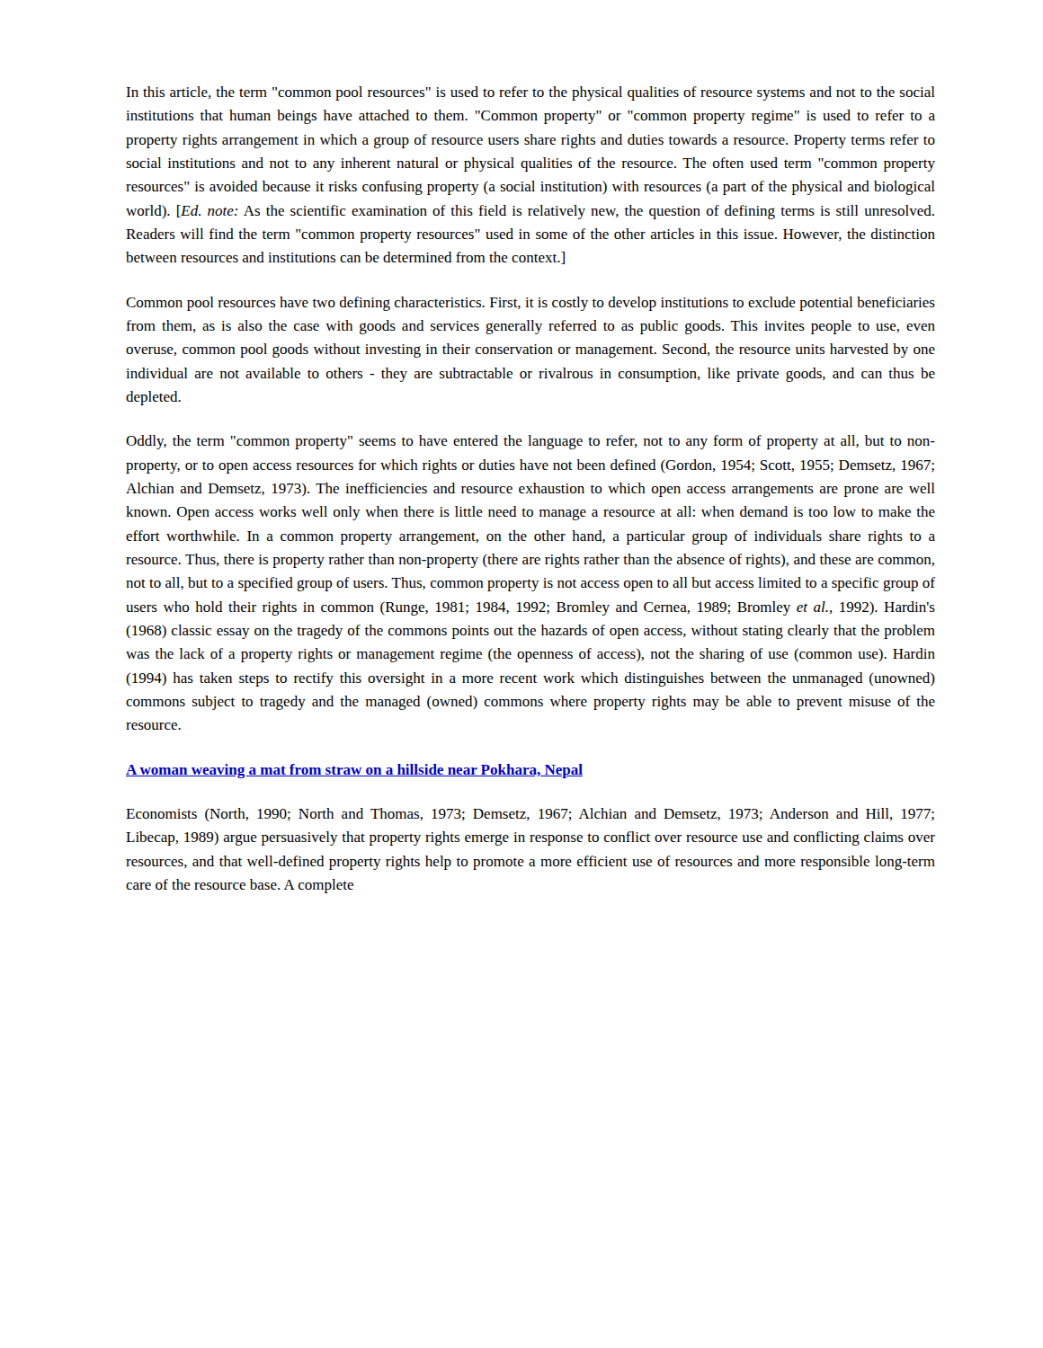In this article, the term "common pool resources" is used to refer to the physical qualities of resource systems and not to the social institutions that human beings have attached to them. "Common property" or "common property regime" is used to refer to a property rights arrangement in which a group of resource users share rights and duties towards a resource. Property terms refer to social institutions and not to any inherent natural or physical qualities of the resource. The often used term "common property resources" is avoided because it risks confusing property (a social institution) with resources (a part of the physical and biological world). [Ed. note: As the scientific examination of this field is relatively new, the question of defining terms is still unresolved. Readers will find the term "common property resources" used in some of the other articles in this issue. However, the distinction between resources and institutions can be determined from the context.]
Common pool resources have two defining characteristics. First, it is costly to develop institutions to exclude potential beneficiaries from them, as is also the case with goods and services generally referred to as public goods. This invites people to use, even overuse, common pool goods without investing in their conservation or management. Second, the resource units harvested by one individual are not available to others - they are subtractable or rivalrous in consumption, like private goods, and can thus be depleted.
Oddly, the term "common property" seems to have entered the language to refer, not to any form of property at all, but to non-property, or to open access resources for which rights or duties have not been defined (Gordon, 1954; Scott, 1955; Demsetz, 1967; Alchian and Demsetz, 1973). The inefficiencies and resource exhaustion to which open access arrangements are prone are well known. Open access works well only when there is little need to manage a resource at all: when demand is too low to make the effort worthwhile. In a common property arrangement, on the other hand, a particular group of individuals share rights to a resource. Thus, there is property rather than non-property (there are rights rather than the absence of rights), and these are common, not to all, but to a specified group of users. Thus, common property is not access open to all but access limited to a specific group of users who hold their rights in common (Runge, 1981; 1984, 1992; Bromley and Cernea, 1989; Bromley et al., 1992). Hardin's (1968) classic essay on the tragedy of the commons points out the hazards of open access, without stating clearly that the problem was the lack of a property rights or management regime (the openness of access), not the sharing of use (common use). Hardin (1994) has taken steps to rectify this oversight in a more recent work which distinguishes between the unmanaged (unowned) commons subject to tragedy and the managed (owned) commons where property rights may be able to prevent misuse of the resource.
A woman weaving a mat from straw on a hillside near Pokhara, Nepal
Economists (North, 1990; North and Thomas, 1973; Demsetz, 1967; Alchian and Demsetz, 1973; Anderson and Hill, 1977; Libecap, 1989) argue persuasively that property rights emerge in response to conflict over resource use and conflicting claims over resources, and that well-defined property rights help to promote a more efficient use of resources and more responsible long-term care of the resource base. A complete